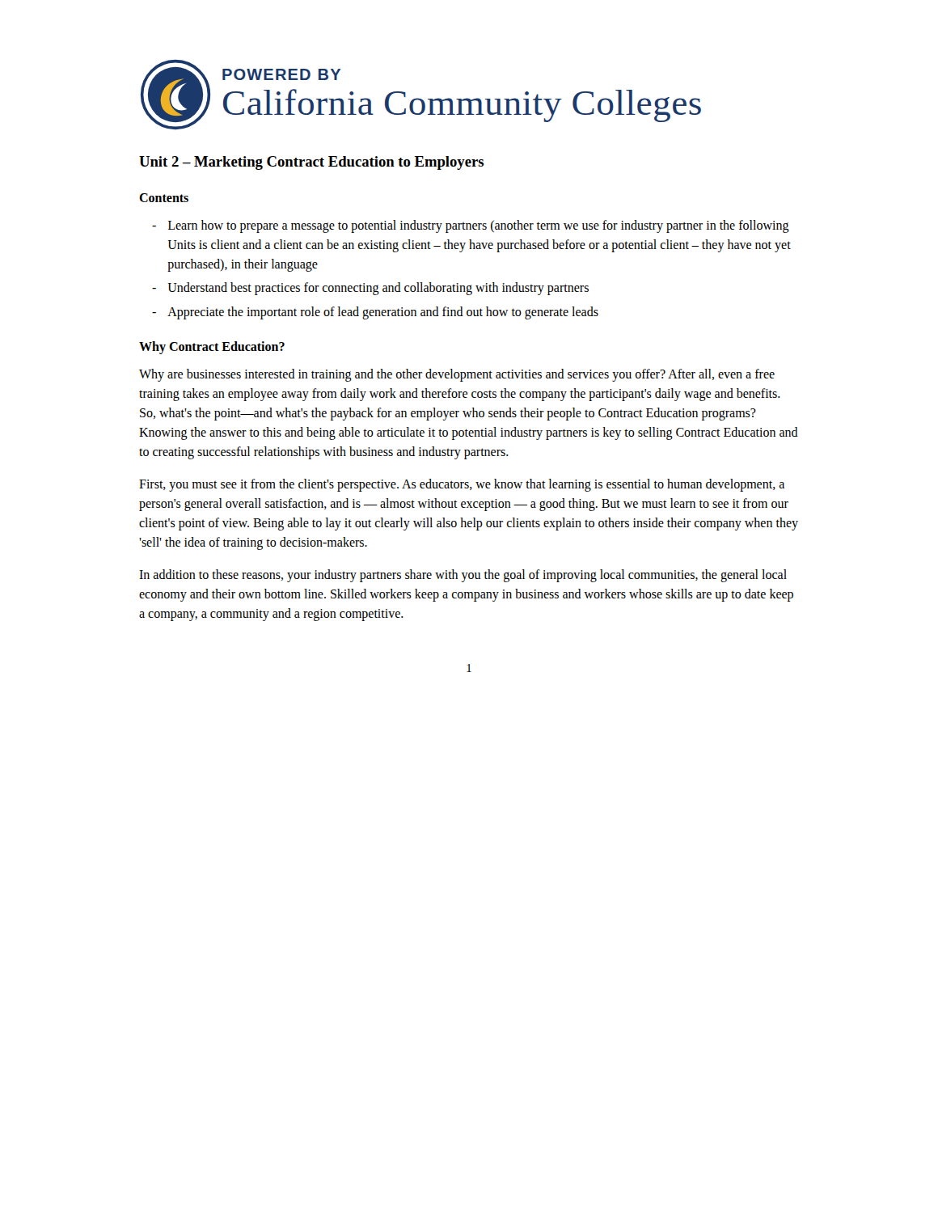POWERED BY
California Community Colleges
Unit 2 – Marketing Contract Education to Employers
Contents
Learn how to prepare a message to potential industry partners (another term we use for industry partner in the following Units is client and a client can be an existing client – they have purchased before or a potential client – they have not yet purchased), in their language
Understand best practices for connecting and collaborating with industry partners
Appreciate the important role of lead generation and find out how to generate leads
Why Contract Education?
Why are businesses interested in training and the other development activities and services you offer? After all, even a free training takes an employee away from daily work and therefore costs the company the participant's daily wage and benefits. So, what's the point—and what's the payback for an employer who sends their people to Contract Education programs? Knowing the answer to this and being able to articulate it to potential industry partners is key to selling Contract Education and to creating successful relationships with business and industry partners.
First, you must see it from the client's perspective. As educators, we know that learning is essential to human development, a person's general overall satisfaction, and is — almost without exception — a good thing. But we must learn to see it from our client's point of view. Being able to lay it out clearly will also help our clients explain to others inside their company when they 'sell' the idea of training to decision-makers.
In addition to these reasons, your industry partners share with you the goal of improving local communities, the general local economy and their own bottom line. Skilled workers keep a company in business and workers whose skills are up to date keep a company, a community and a region competitive.
1